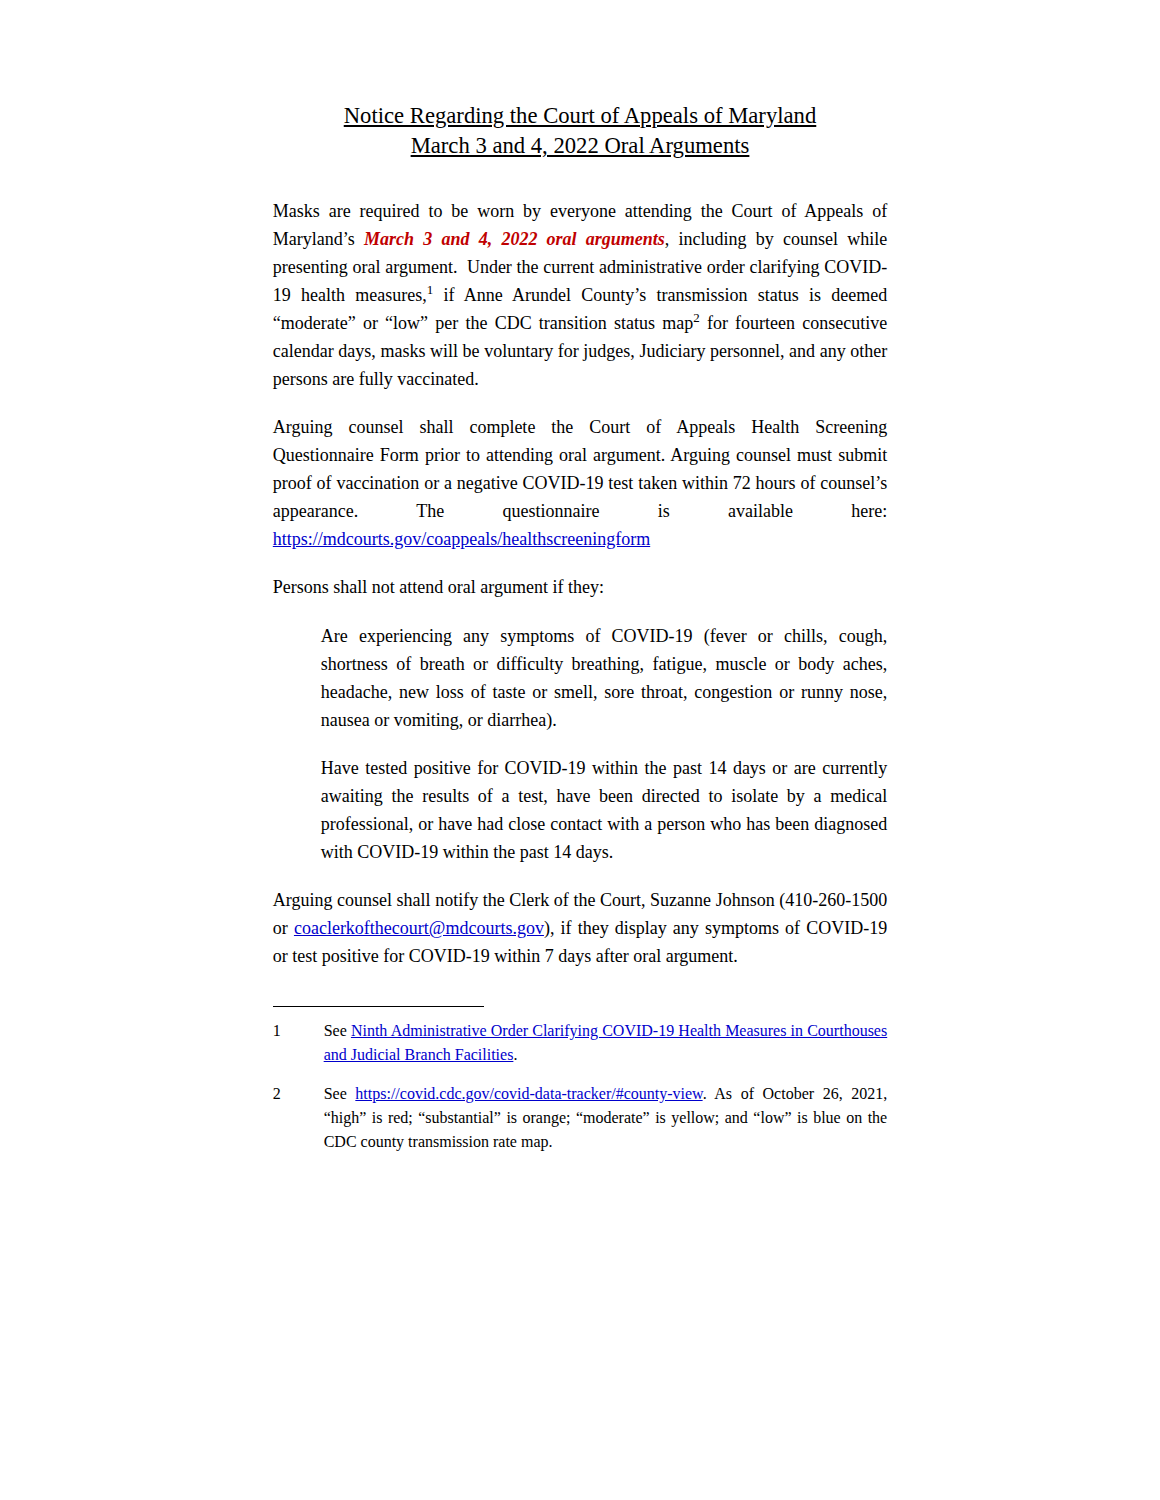Notice Regarding the Court of Appeals of Maryland March 3 and 4, 2022 Oral Arguments
Masks are required to be worn by everyone attending the Court of Appeals of Maryland’s March 3 and 4, 2022 oral arguments, including by counsel while presenting oral argument. Under the current administrative order clarifying COVID-19 health measures,1 if Anne Arundel County’s transmission status is deemed “moderate” or “low” per the CDC transition status map2 for fourteen consecutive calendar days, masks will be voluntary for judges, Judiciary personnel, and any other persons are fully vaccinated.
Arguing counsel shall complete the Court of Appeals Health Screening Questionnaire Form prior to attending oral argument. Arguing counsel must submit proof of vaccination or a negative COVID-19 test taken within 72 hours of counsel’s appearance. The questionnaire is available here: https://mdcourts.gov/coappeals/healthscreeningform
Persons shall not attend oral argument if they:
Are experiencing any symptoms of COVID-19 (fever or chills, cough, shortness of breath or difficulty breathing, fatigue, muscle or body aches, headache, new loss of taste or smell, sore throat, congestion or runny nose, nausea or vomiting, or diarrhea).
Have tested positive for COVID-19 within the past 14 days or are currently awaiting the results of a test, have been directed to isolate by a medical professional, or have had close contact with a person who has been diagnosed with COVID-19 within the past 14 days.
Arguing counsel shall notify the Clerk of the Court, Suzanne Johnson (410-260-1500 or coaclerkofthecourt@mdcourts.gov), if they display any symptoms of COVID-19 or test positive for COVID-19 within 7 days after oral argument.
1
See Ninth Administrative Order Clarifying COVID-19 Health Measures in Courthouses and Judicial Branch Facilities.
2
See https://covid.cdc.gov/covid-data-tracker/#county-view. As of October 26, 2021, “high” is red; “substantial” is orange; “moderate” is yellow; and “low” is blue on the CDC county transmission rate map.